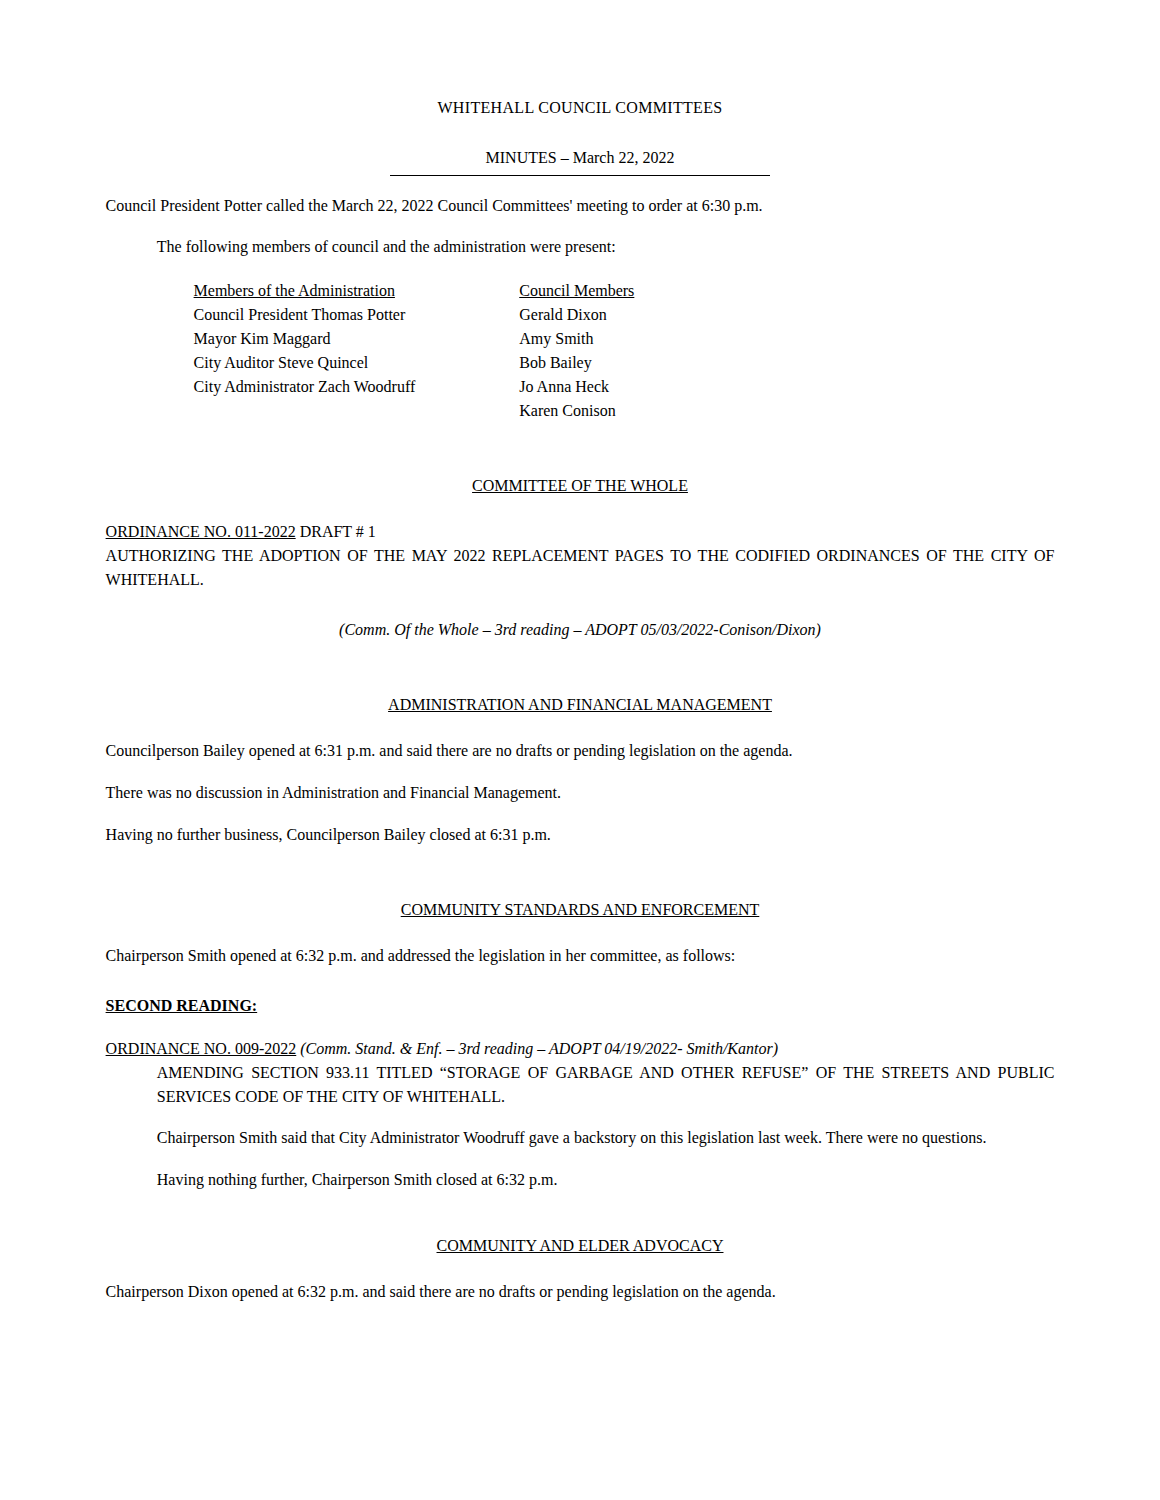WHITEHALL COUNCIL COMMITTEES
MINUTES – March 22, 2022
Council President Potter called the March 22, 2022 Council Committees' meeting to order at 6:30 p.m.
The following members of council and the administration were present:
| Members of the Administration | Council Members |
| Council President Thomas Potter | Gerald Dixon |
| Mayor Kim Maggard | Amy Smith |
| City Auditor Steve Quincel | Bob Bailey |
| City Administrator Zach Woodruff | Jo Anna Heck |
| | Karen Conison |
COMMITTEE OF THE WHOLE
ORDINANCE NO. 011-2022 DRAFT # 1
AUTHORIZING THE ADOPTION OF THE MAY 2022 REPLACEMENT PAGES TO THE CODIFIED ORDINANCES OF THE CITY OF WHITEHALL.
(Comm. Of the Whole – 3rd reading – ADOPT 05/03/2022-Conison/Dixon)
ADMINISTRATION AND FINANCIAL MANAGEMENT
Councilperson Bailey opened at 6:31 p.m. and said there are no drafts or pending legislation on the agenda.
There was no discussion in Administration and Financial Management.
Having no further business, Councilperson Bailey closed at 6:31 p.m.
COMMUNITY STANDARDS AND ENFORCEMENT
Chairperson Smith opened at 6:32 p.m. and addressed the legislation in her committee, as follows:
SECOND READING:
ORDINANCE NO. 009-2022 (Comm. Stand. & Enf. – 3rd reading – ADOPT 04/19/2022- Smith/Kantor)
AMENDING SECTION 933.11 TITLED “STORAGE OF GARBAGE AND OTHER REFUSE” OF THE STREETS AND PUBLIC SERVICES CODE OF THE CITY OF WHITEHALL.
Chairperson Smith said that City Administrator Woodruff gave a backstory on this legislation last week. There were no questions.
Having nothing further, Chairperson Smith closed at 6:32 p.m.
COMMUNITY AND ELDER ADVOCACY
Chairperson Dixon opened at 6:32 p.m. and said there are no drafts or pending legislation on the agenda.